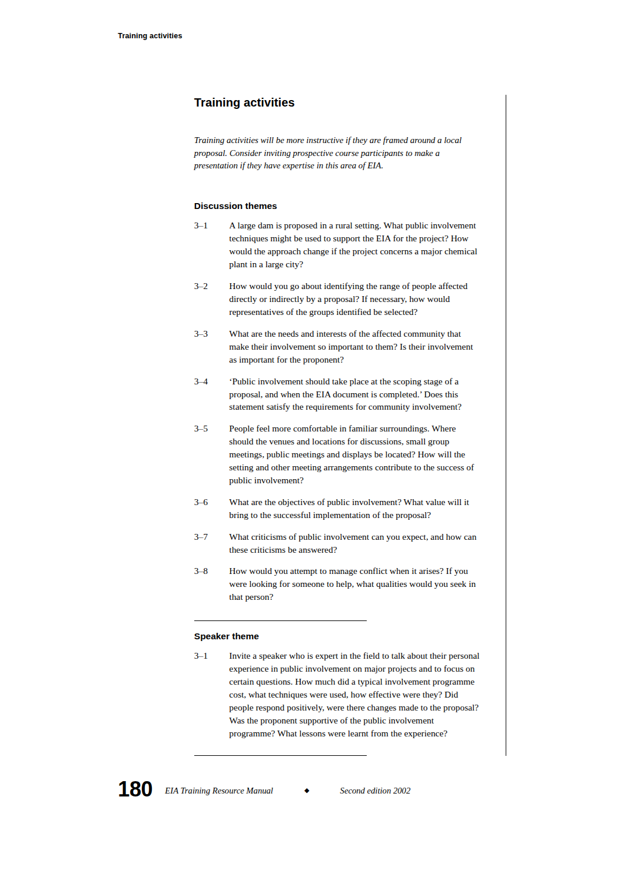Training activities
Training activities
Training activities will be more instructive if they are framed around a local proposal. Consider inviting prospective course participants to make a presentation if they have expertise in this area of EIA.
Discussion themes
3–1
A large dam is proposed in a rural setting. What public involvement techniques might be used to support the EIA for the project? How would the approach change if the project concerns a major chemical plant in a large city?
3–2
How would you go about identifying the range of people affected directly or indirectly by a proposal? If necessary, how would representatives of the groups identified be selected?
3–3
What are the needs and interests of the affected community that make their involvement so important to them? Is their involvement as important for the proponent?
3–4
‘Public involvement should take place at the scoping stage of a proposal, and when the EIA document is completed.’ Does this statement satisfy the requirements for community involvement?
3–5
People feel more comfortable in familiar surroundings. Where should the venues and locations for discussions, small group meetings, public meetings and displays be located? How will the setting and other meeting arrangements contribute to the success of public involvement?
3–6
What are the objectives of public involvement? What value will it bring to the successful implementation of the proposal?
3–7
What criticisms of public involvement can you expect, and how can these criticisms be answered?
3–8
How would you attempt to manage conflict when it arises? If you were looking for someone to help, what qualities would you seek in that person?
Speaker theme
3–1
Invite a speaker who is expert in the field to talk about their personal experience in public involvement on major projects and to focus on certain questions. How much did a typical involvement programme cost, what techniques were used, how effective were they? Did people respond positively, were there changes made to the proposal? Was the proponent supportive of the public involvement programme? What lessons were learnt from the experience?
180
EIA Training Resource Manual ◆ Second edition 2002